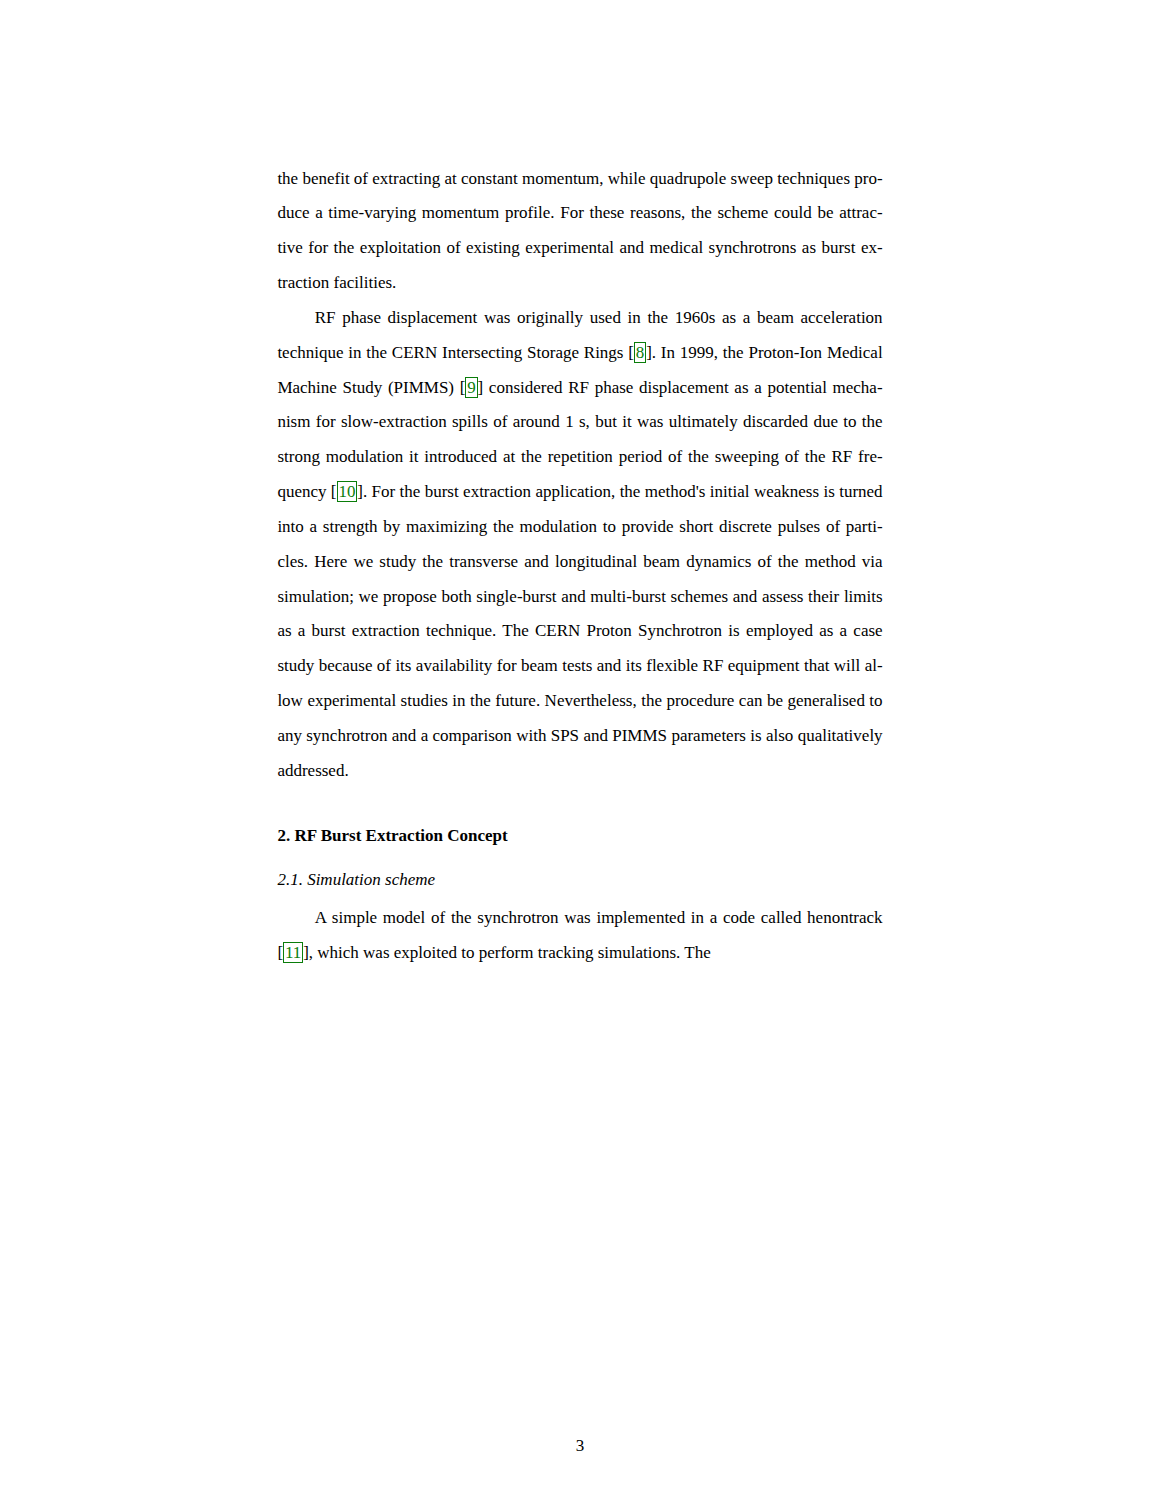the benefit of extracting at constant momentum, while quadrupole sweep techniques produce a time-varying momentum profile. For these reasons, the scheme could be attractive for the exploitation of existing experimental and medical synchrotrons as burst extraction facilities.
RF phase displacement was originally used in the 1960s as a beam acceleration technique in the CERN Intersecting Storage Rings [8]. In 1999, the Proton-Ion Medical Machine Study (PIMMS) [9] considered RF phase displacement as a potential mechanism for slow-extraction spills of around 1 s, but it was ultimately discarded due to the strong modulation it introduced at the repetition period of the sweeping of the RF frequency [10]. For the burst extraction application, the method's initial weakness is turned into a strength by maximizing the modulation to provide short discrete pulses of particles. Here we study the transverse and longitudinal beam dynamics of the method via simulation; we propose both single-burst and multi-burst schemes and assess their limits as a burst extraction technique. The CERN Proton Synchrotron is employed as a case study because of its availability for beam tests and its flexible RF equipment that will allow experimental studies in the future. Nevertheless, the procedure can be generalised to any synchrotron and a comparison with SPS and PIMMS parameters is also qualitatively addressed.
2. RF Burst Extraction Concept
2.1. Simulation scheme
A simple model of the synchrotron was implemented in a code called henontrack [11], which was exploited to perform tracking simulations. The
3